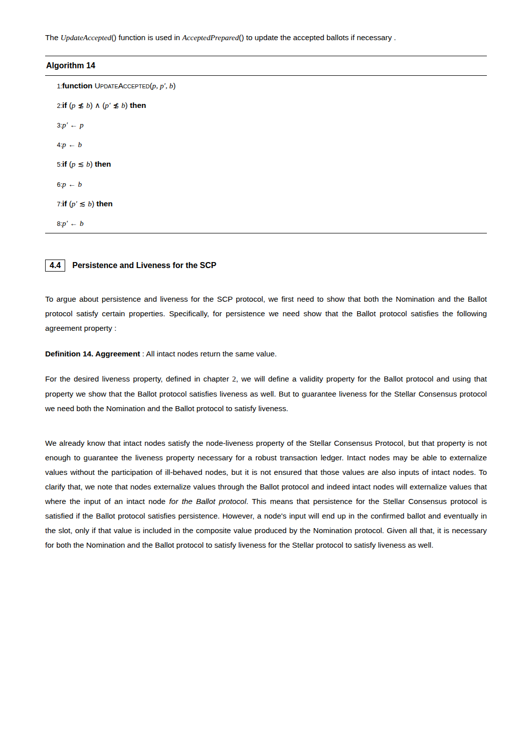The UpdateAccepted() function is used in AcceptedPrepared() to update the accepted ballots if necessary .
Algorithm 14
| 1: | function UpdateAccepted ( p, p′, b ) |
| 2: | if ( p ≴ b ) ∧ ( p′ ≴ b ) then |
| 3: | p′ ← p |
| 4: | p ← b |
| 5: | if ( p ≲ b ) then |
| 6: | p ← b |
| 7: | if ( p′ ≲ b ) then |
| 8: | p′ ← b |
4.4 Persistence and Liveness for the SCP
To argue about persistence and liveness for the SCP protocol, we first need to show that both the Nomination and the Ballot protocol satisfy certain properties. Specifically, for persistence we need show that the Ballot protocol satisfies the following agreement property :
Definition 14. Aggreement : All intact nodes return the same value.
For the desired liveness property, defined in chapter 2, we will define a validity property for the Ballot protocol and using that property we show that the Ballot protocol satisfies liveness as well. But to guarantee liveness for the Stellar Consensus protocol we need both the Nomination and the Ballot protocol to satisfy liveness.
We already know that intact nodes satisfy the node-liveness property of the Stellar Consensus Protocol, but that property is not enough to guarantee the liveness property necessary for a robust transaction ledger. Intact nodes may be able to externalize values without the participation of ill-behaved nodes, but it is not ensured that those values are also inputs of intact nodes. To clarify that, we note that nodes externalize values through the Ballot protocol and indeed intact nodes will externalize values that where the input of an intact node for the Ballot protocol. This means that persistence for the Stellar Consensus protocol is satisfied if the Ballot protocol satisfies persistence. However, a node's input will end up in the confirmed ballot and eventually in the slot, only if that value is included in the composite value produced by the Nomination protocol. Given all that, it is necessary for both the Nomination and the Ballot protocol to satisfy liveness for the Stellar protocol to satisfy liveness as well.